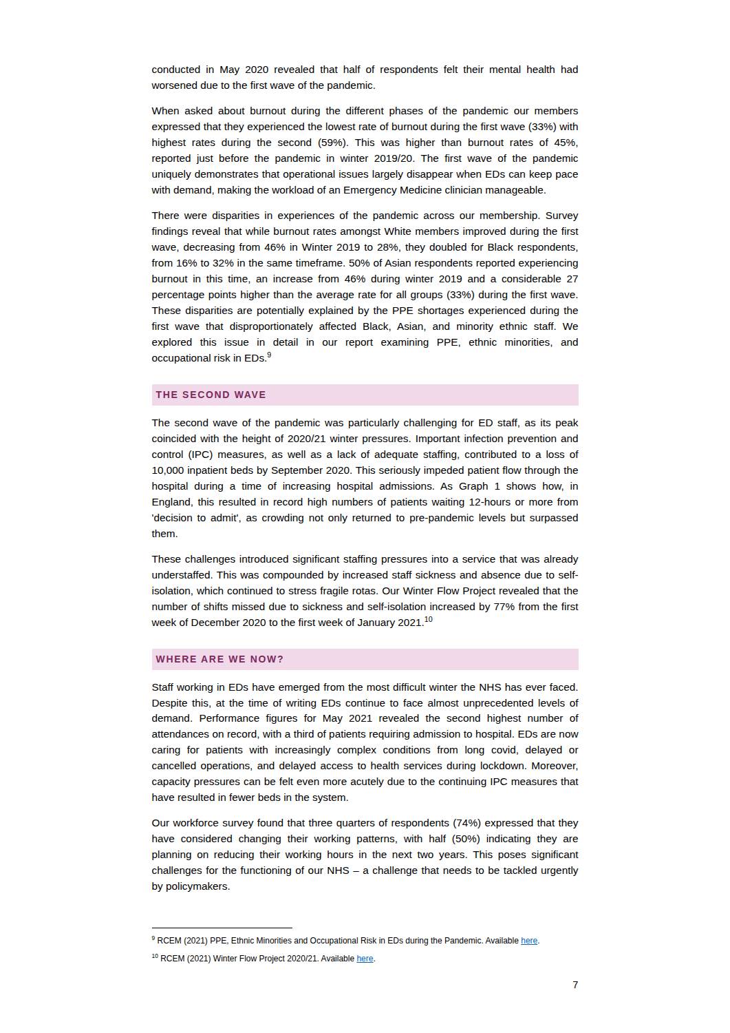conducted in May 2020 revealed that half of respondents felt their mental health had worsened due to the first wave of the pandemic.
When asked about burnout during the different phases of the pandemic our members expressed that they experienced the lowest rate of burnout during the first wave (33%) with highest rates during the second (59%). This was higher than burnout rates of 45%, reported just before the pandemic in winter 2019/20. The first wave of the pandemic uniquely demonstrates that operational issues largely disappear when EDs can keep pace with demand, making the workload of an Emergency Medicine clinician manageable.
There were disparities in experiences of the pandemic across our membership. Survey findings reveal that while burnout rates amongst White members improved during the first wave, decreasing from 46% in Winter 2019 to 28%, they doubled for Black respondents, from 16% to 32% in the same timeframe. 50% of Asian respondents reported experiencing burnout in this time, an increase from 46% during winter 2019 and a considerable 27 percentage points higher than the average rate for all groups (33%) during the first wave. These disparities are potentially explained by the PPE shortages experienced during the first wave that disproportionately affected Black, Asian, and minority ethnic staff. We explored this issue in detail in our report examining PPE, ethnic minorities, and occupational risk in EDs.9
The Second Wave
The second wave of the pandemic was particularly challenging for ED staff, as its peak coincided with the height of 2020/21 winter pressures. Important infection prevention and control (IPC) measures, as well as a lack of adequate staffing, contributed to a loss of 10,000 inpatient beds by September 2020. This seriously impeded patient flow through the hospital during a time of increasing hospital admissions. As Graph 1 shows how, in England, this resulted in record high numbers of patients waiting 12-hours or more from 'decision to admit', as crowding not only returned to pre-pandemic levels but surpassed them.
These challenges introduced significant staffing pressures into a service that was already understaffed. This was compounded by increased staff sickness and absence due to self-isolation, which continued to stress fragile rotas. Our Winter Flow Project revealed that the number of shifts missed due to sickness and self-isolation increased by 77% from the first week of December 2020 to the first week of January 2021.10
Where Are We Now?
Staff working in EDs have emerged from the most difficult winter the NHS has ever faced. Despite this, at the time of writing EDs continue to face almost unprecedented levels of demand. Performance figures for May 2021 revealed the second highest number of attendances on record, with a third of patients requiring admission to hospital. EDs are now caring for patients with increasingly complex conditions from long covid, delayed or cancelled operations, and delayed access to health services during lockdown. Moreover, capacity pressures can be felt even more acutely due to the continuing IPC measures that have resulted in fewer beds in the system.
Our workforce survey found that three quarters of respondents (74%) expressed that they have considered changing their working patterns, with half (50%) indicating they are planning on reducing their working hours in the next two years. This poses significant challenges for the functioning of our NHS – a challenge that needs to be tackled urgently by policymakers.
9 RCEM (2021) PPE, Ethnic Minorities and Occupational Risk in EDs during the Pandemic. Available here.
10 RCEM (2021) Winter Flow Project 2020/21. Available here.
7